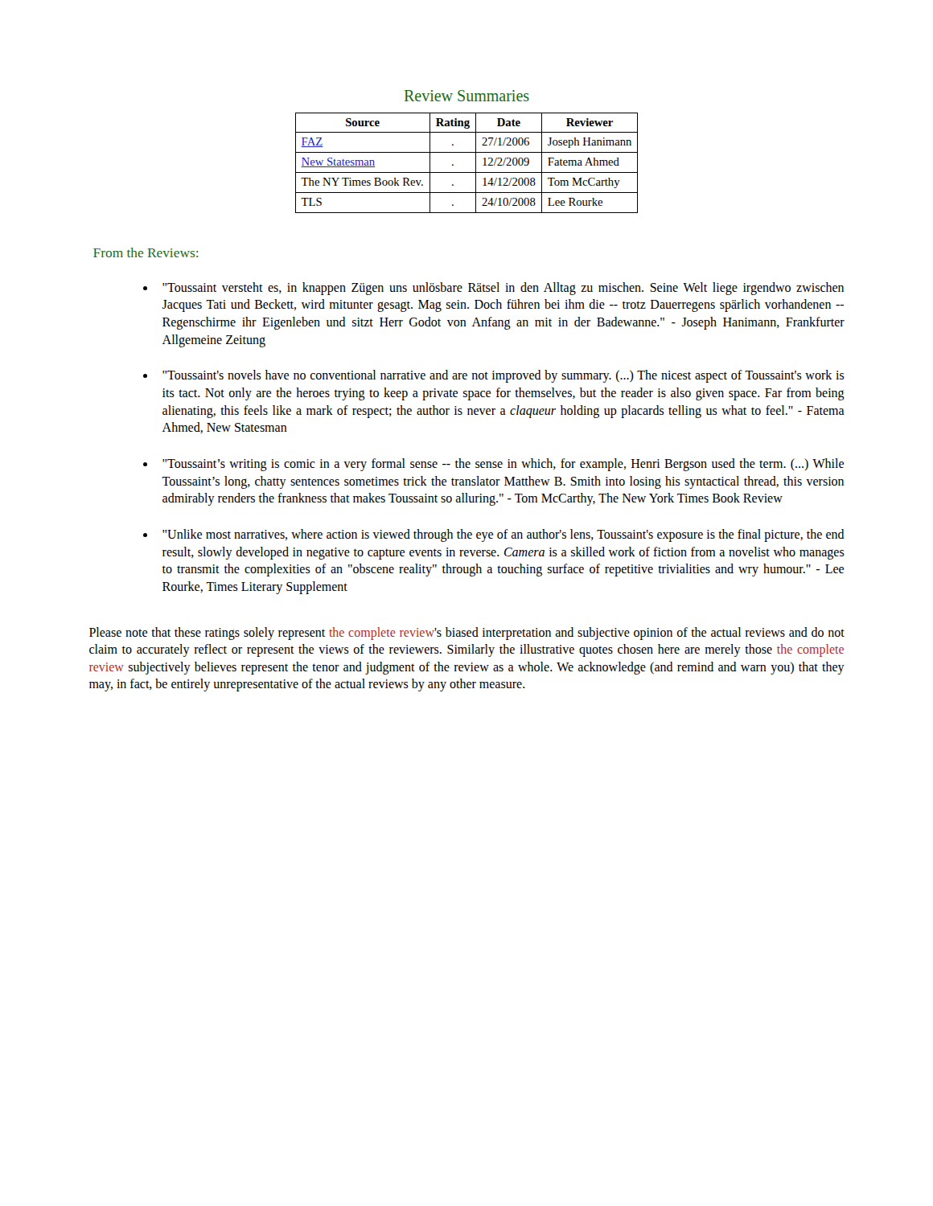Review Summaries
| Source | Rating | Date | Reviewer |
| --- | --- | --- | --- |
| FAZ | . | 27/1/2006 | Joseph Hanimann |
| New Statesman | . | 12/2/2009 | Fatema Ahmed |
| The NY Times Book Rev. | . | 14/12/2008 | Tom McCarthy |
| TLS | . | 24/10/2008 | Lee Rourke |
From the Reviews:
"Toussaint versteht es, in knappen Zügen uns unlösbare Rätsel in den Alltag zu mischen. Seine Welt liege irgendwo zwischen Jacques Tati und Beckett, wird mitunter gesagt. Mag sein. Doch führen bei ihm die -- trotz Dauerregens spärlich vorhandenen -- Regenschirme ihr Eigenleben und sitzt Herr Godot von Anfang an mit in der Badewanne." - Joseph Hanimann, Frankfurter Allgemeine Zeitung
"Toussaint's novels have no conventional narrative and are not improved by summary. (...) The nicest aspect of Toussaint's work is its tact. Not only are the heroes trying to keep a private space for themselves, but the reader is also given space. Far from being alienating, this feels like a mark of respect; the author is never a claqueur holding up placards telling us what to feel." - Fatema Ahmed, New Statesman
"Toussaint’s writing is comic in a very formal sense -- the sense in which, for example, Henri Bergson used the term. (...) While Toussaint’s long, chatty sentences sometimes trick the translator Matthew B. Smith into losing his syntactical thread, this version admirably renders the frankness that makes Toussaint so alluring." - Tom McCarthy, The New York Times Book Review
"Unlike most narratives, where action is viewed through the eye of an author's lens, Toussaint's exposure is the final picture, the end result, slowly developed in negative to capture events in reverse. Camera is a skilled work of fiction from a novelist who manages to transmit the complexities of an "obscene reality" through a touching surface of repetitive trivialities and wry humour." - Lee Rourke, Times Literary Supplement
Please note that these ratings solely represent the complete review's biased interpretation and subjective opinion of the actual reviews and do not claim to accurately reflect or represent the views of the reviewers. Similarly the illustrative quotes chosen here are merely those the complete review subjectively believes represent the tenor and judgment of the review as a whole. We acknowledge (and remind and warn you) that they may, in fact, be entirely unrepresentative of the actual reviews by any other measure.